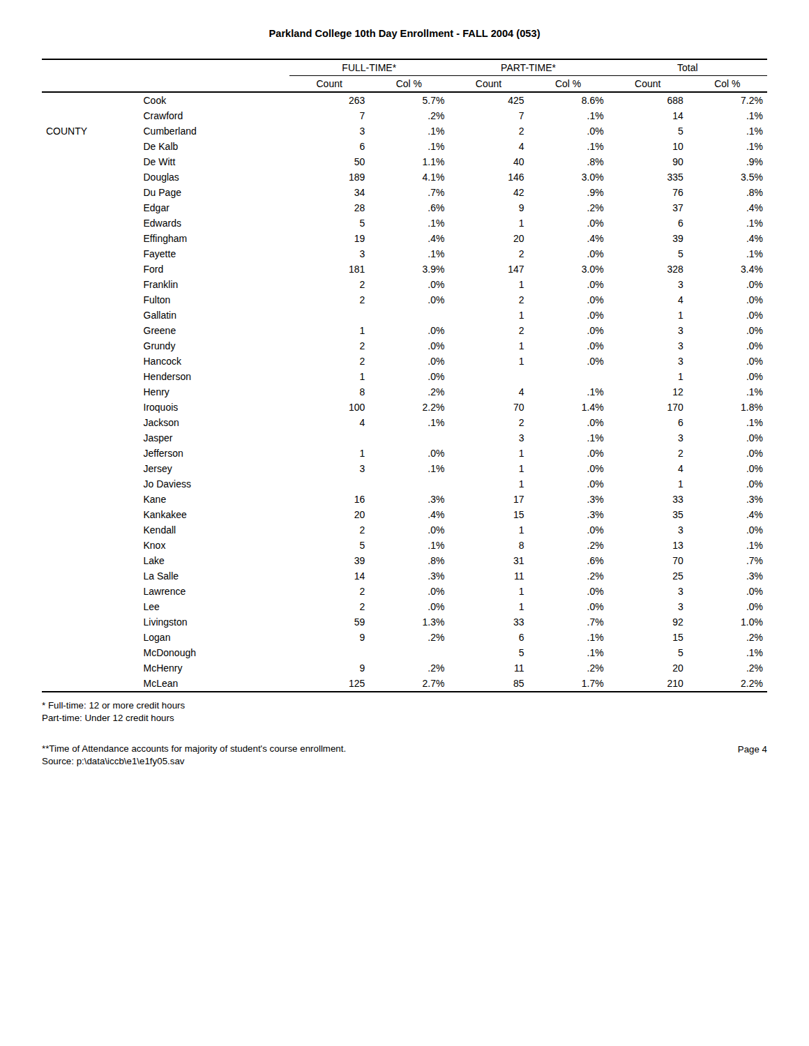Parkland College 10th Day Enrollment - FALL 2004 (053)
| | | FULL-TIME* | PART-TIME* | Total |
| --- | --- | --- | --- | --- |
| | | Count | Col % | Count | Col % | Count | Col % |
| | Cook | 263 | 5.7% | 425 | 8.6% | 688 | 7.2% |
| Crawford | 7 | .2% | 7 | .1% | 14 | .1% |
| COUNTY | Cumberland | 3 | .1% | 2 | .0% | 5 | .1% |
| | De Kalb | 6 | .1% | 4 | .1% | 10 | .1% |
| | De Witt | 50 | 1.1% | 40 | .8% | 90 | .9% |
| | Douglas | 189 | 4.1% | 146 | 3.0% | 335 | 3.5% |
| | Du Page | 34 | .7% | 42 | .9% | 76 | .8% |
| | Edgar | 28 | .6% | 9 | .2% | 37 | .4% |
| | Edwards | 5 | .1% | 1 | .0% | 6 | .1% |
| | Effingham | 19 | .4% | 20 | .4% | 39 | .4% |
| | Fayette | 3 | .1% | 2 | .0% | 5 | .1% |
| | Ford | 181 | 3.9% | 147 | 3.0% | 328 | 3.4% |
| | Franklin | 2 | .0% | 1 | .0% | 3 | .0% |
| | Fulton | 2 | .0% | 2 | .0% | 4 | .0% |
| | Gallatin | | | 1 | .0% | 1 | .0% |
| | Greene | 1 | .0% | 2 | .0% | 3 | .0% |
| | Grundy | 2 | .0% | 1 | .0% | 3 | .0% |
| | Hancock | 2 | .0% | 1 | .0% | 3 | .0% |
| | Henderson | 1 | .0% | | | 1 | .0% |
| | Henry | 8 | .2% | 4 | .1% | 12 | .1% |
| | Iroquois | 100 | 2.2% | 70 | 1.4% | 170 | 1.8% |
| | Jackson | 4 | .1% | 2 | .0% | 6 | .1% |
| | Jasper | | | 3 | .1% | 3 | .0% |
| | Jefferson | 1 | .0% | 1 | .0% | 2 | .0% |
| | Jersey | 3 | .1% | 1 | .0% | 4 | .0% |
| | Jo Daviess | | | 1 | .0% | 1 | .0% |
| | Kane | 16 | .3% | 17 | .3% | 33 | .3% |
| | Kankakee | 20 | .4% | 15 | .3% | 35 | .4% |
| | Kendall | 2 | .0% | 1 | .0% | 3 | .0% |
| | Knox | 5 | .1% | 8 | .2% | 13 | .1% |
| | Lake | 39 | .8% | 31 | .6% | 70 | .7% |
| | La Salle | 14 | .3% | 11 | .2% | 25 | .3% |
| | Lawrence | 2 | .0% | 1 | .0% | 3 | .0% |
| | Lee | 2 | .0% | 1 | .0% | 3 | .0% |
| | Livingston | 59 | 1.3% | 33 | .7% | 92 | 1.0% |
| | Logan | 9 | .2% | 6 | .1% | 15 | .2% |
| | McDonough | | | 5 | .1% | 5 | .1% |
| | McHenry | 9 | .2% | 11 | .2% | 20 | .2% |
| | McLean | 125 | 2.7% | 85 | 1.7% | 210 | 2.2% |
* Full-time: 12 or more credit hours
Part-time: Under 12 credit hours
**Time of Attendance accounts for majority of student's course enrollment.
Source: p:\data\iccb\e1\e1fy05.sav
Page 4